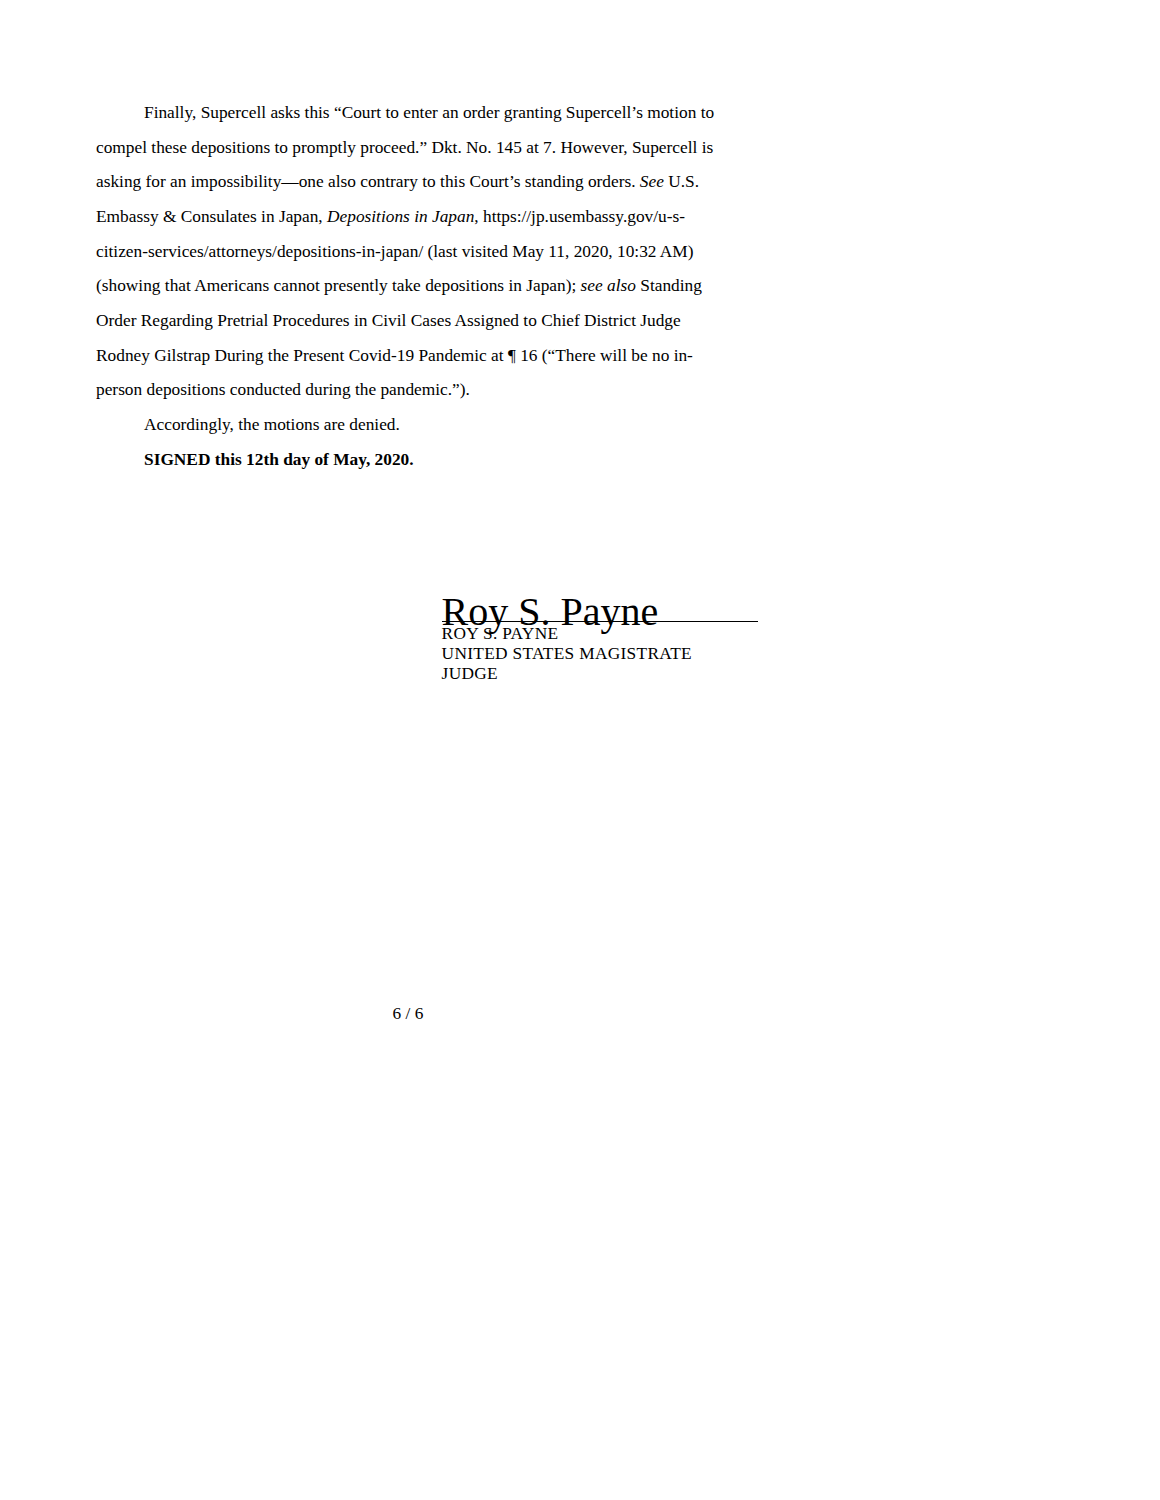Finally, Supercell asks this “Court to enter an order granting Supercell’s motion to compel these depositions to promptly proceed.” Dkt. No. 145 at 7. However, Supercell is asking for an impossibility—one also contrary to this Court’s standing orders. See U.S. Embassy & Consulates in Japan, Depositions in Japan, https://jp.usembassy.gov/u-s-citizen-services/attorneys/depositions-in-japan/ (last visited May 11, 2020, 10:32 AM) (showing that Americans cannot presently take depositions in Japan); see also Standing Order Regarding Pretrial Procedures in Civil Cases Assigned to Chief District Judge Rodney Gilstrap During the Present Covid-19 Pandemic at ¶ 16 (“There will be no in-person depositions conducted during the pandemic.”).
Accordingly, the motions are denied.
SIGNED this 12th day of May, 2020.
Roy S. Payne
ROY S. PAYNE
UNITED STATES MAGISTRATE JUDGE
6 / 6